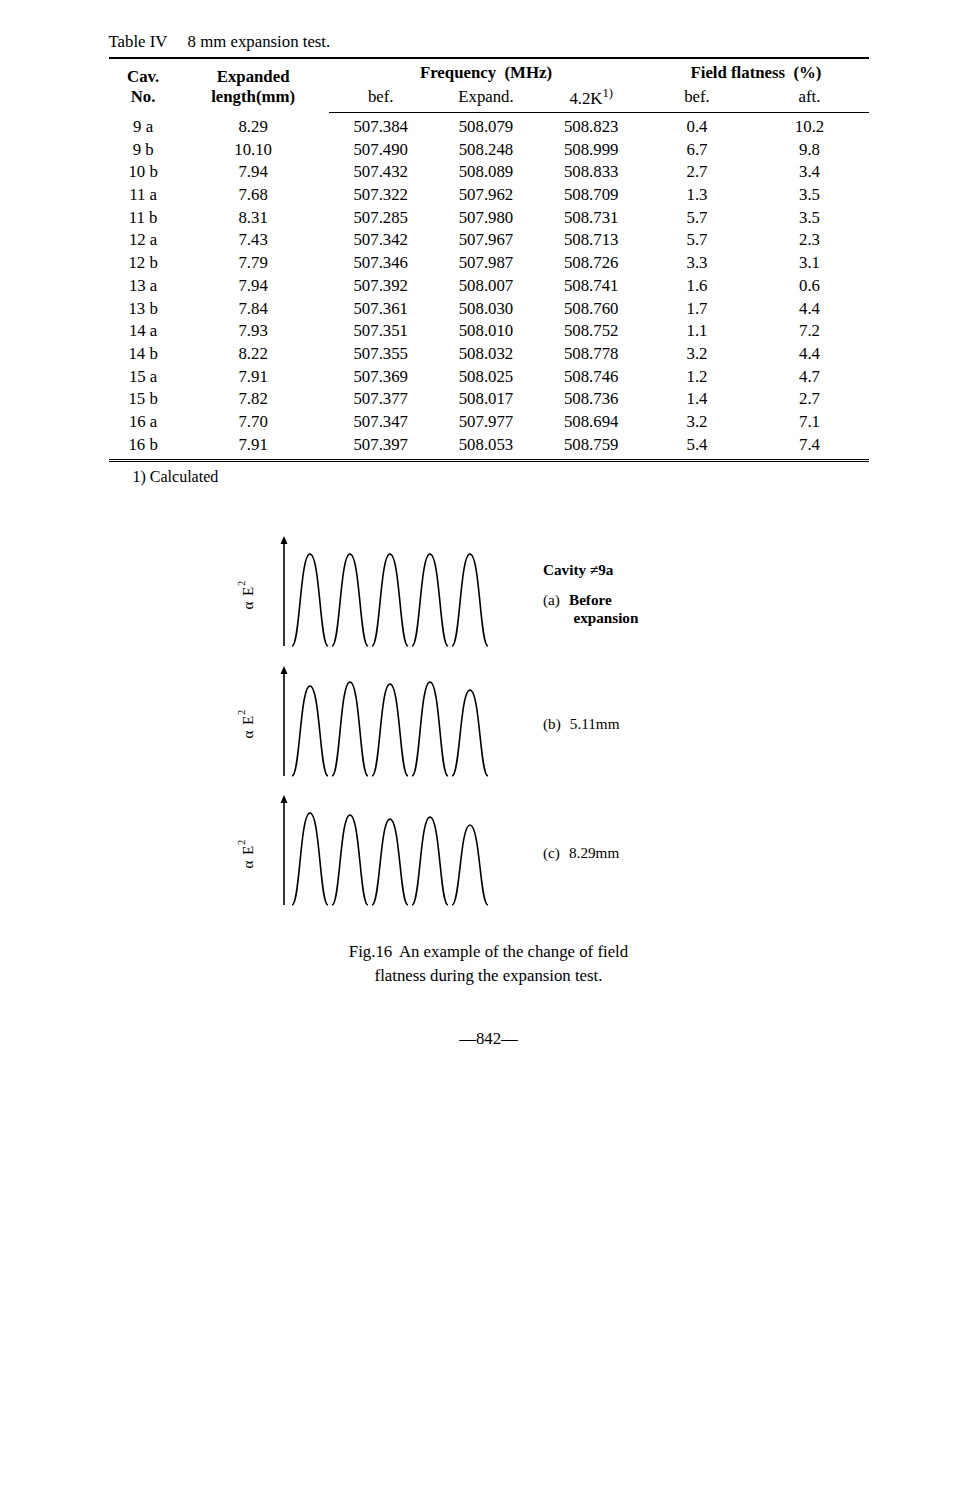Table IV8 mm expansion test.
| Cav. No. | Expanded length(mm) | Frequency (MHz) | Field flatness (%) |
| --- | --- | --- | --- |
| bef. | Expand. | 4.2K 1) | bef. | aft. |
| 9 a | 8.29 | 507.384 | 508.079 | 508.823 | 0.4 | 10.2 |
| 9 b | 10.10 | 507.490 | 508.248 | 508.999 | 6.7 | 9.8 |
| 10 b | 7.94 | 507.432 | 508.089 | 508.833 | 2.7 | 3.4 |
| 11 a | 7.68 | 507.322 | 507.962 | 508.709 | 1.3 | 3.5 |
| 11 b | 8.31 | 507.285 | 507.980 | 508.731 | 5.7 | 3.5 |
| 12 a | 7.43 | 507.342 | 507.967 | 508.713 | 5.7 | 2.3 |
| 12 b | 7.79 | 507.346 | 507.987 | 508.726 | 3.3 | 3.1 |
| 13 a | 7.94 | 507.392 | 508.007 | 508.741 | 1.6 | 0.6 |
| 13 b | 7.84 | 507.361 | 508.030 | 508.760 | 1.7 | 4.4 |
| 14 a | 7.93 | 507.351 | 508.010 | 508.752 | 1.1 | 7.2 |
| 14 b | 8.22 | 507.355 | 508.032 | 508.778 | 3.2 | 4.4 |
| 15 a | 7.91 | 507.369 | 508.025 | 508.746 | 1.2 | 4.7 |
| 15 b | 7.82 | 507.377 | 508.017 | 508.736 | 1.4 | 2.7 |
| 16 a | 7.70 | 507.347 | 507.977 | 508.694 | 3.2 | 7.1 |
| 16 b | 7.91 | 507.397 | 508.053 | 508.759 | 5.4 | 7.4 |
1) Calculated
α E2
Cavity ≠9a
(a) Before
expansion
α E2
(b) 5.11mm
α E2
(c) 8.29mm
Fig.16 An example of the change of field
flatness during the expansion test.
—842—